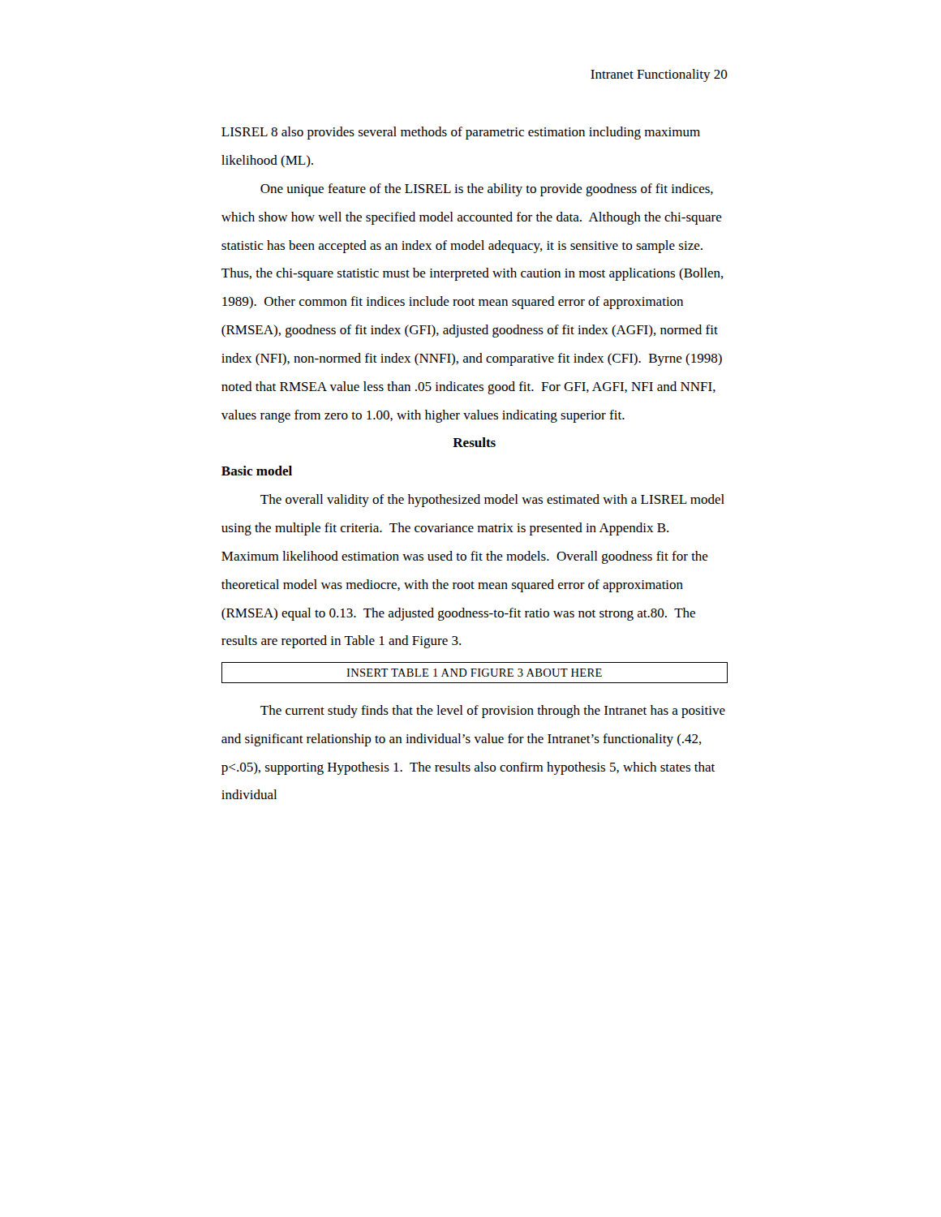Intranet Functionality 20
LISREL 8 also provides several methods of parametric estimation including maximum likelihood (ML).
One unique feature of the LISREL is the ability to provide goodness of fit indices, which show how well the specified model accounted for the data. Although the chi-square statistic has been accepted as an index of model adequacy, it is sensitive to sample size. Thus, the chi-square statistic must be interpreted with caution in most applications (Bollen, 1989). Other common fit indices include root mean squared error of approximation (RMSEA), goodness of fit index (GFI), adjusted goodness of fit index (AGFI), normed fit index (NFI), non-normed fit index (NNFI), and comparative fit index (CFI). Byrne (1998) noted that RMSEA value less than .05 indicates good fit. For GFI, AGFI, NFI and NNFI, values range from zero to 1.00, with higher values indicating superior fit.
Results
Basic model
The overall validity of the hypothesized model was estimated with a LISREL model using the multiple fit criteria. The covariance matrix is presented in Appendix B. Maximum likelihood estimation was used to fit the models. Overall goodness fit for the theoretical model was mediocre, with the root mean squared error of approximation (RMSEA) equal to 0.13. The adjusted goodness-to-fit ratio was not strong at.80. The results are reported in Table 1 and Figure 3.
INSERT TABLE 1 AND FIGURE 3 ABOUT HERE
The current study finds that the level of provision through the Intranet has a positive and significant relationship to an individual’s value for the Intranet’s functionality (.42, p<.05), supporting Hypothesis 1. The results also confirm hypothesis 5, which states that individual